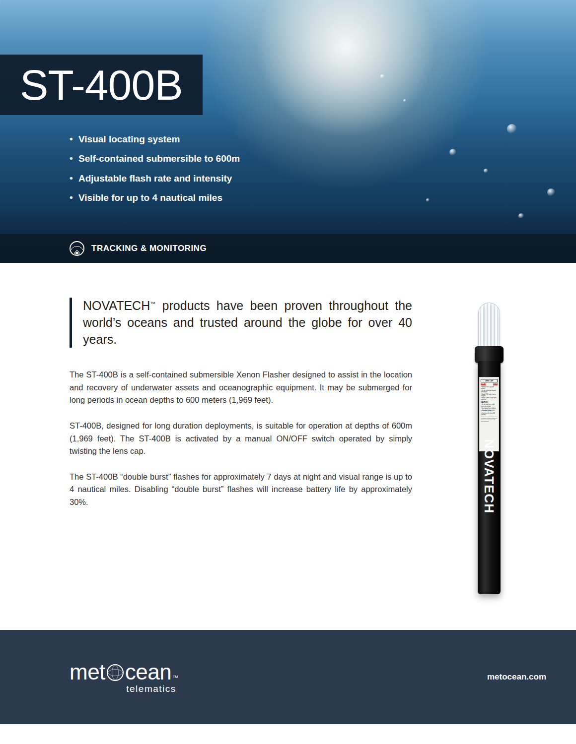ST-400B
Visual locating system
Self-contained submersible to 600m
Adjustable flash rate and intensity
Visible for up to 4 nautical miles
Tracking & Monitoring
NOVATECH™ products have been proven throughout the world’s oceans and trusted around the globe for over 40 years.
The ST-400B is a self-contained submersible Xenon Flasher designed to assist in the location and recovery of underwater assets and oceanographic equipment. It may be submerged for long periods in ocean depths to 600 meters (1,969 feet).
ST-400B, designed for long duration deployments, is suitable for operation at depths of 600m (1,969 feet). The ST-400B is activated by a manual ON/OFF switch operated by simply twisting the lens cap.
The ST-400B “double burst” flashes for approximately 7 days at night and visual range is up to 4 nautical miles. Disabling “double burst” flashes will increase battery life by approximately 30%.
LENS CAP
OFF ◀▶ ON
• Remove lens cap with caution.
• Do not submerge beyond rated depth.
• Rotate “ON” only if unit is charged.
• Rotate “OFF” to stop flash sequence.
CAUTION
• Do not puncture, crush, heat or incinerate.
• Keep away from children.
LITHIUM CAPACITY
• Li battery cell, class 9A (Lithium).
WARNING: Contains a lithium cell. Dispose of in accordance with local regulations.
NOVATECH
met cean™
telematics
metocean.com